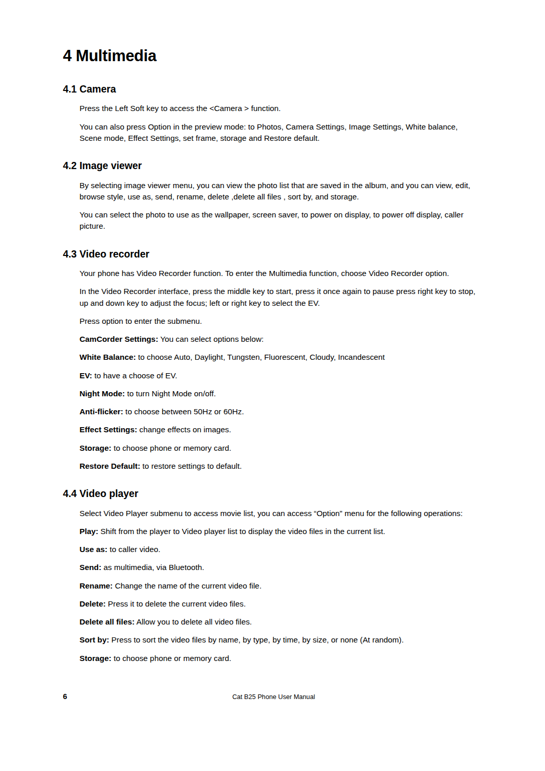4 Multimedia
4.1 Camera
Press the Left Soft key to access the <Camera > function.
You can also press Option in the preview mode: to Photos, Camera Settings, Image Settings, White balance, Scene mode, Effect Settings, set frame, storage and Restore default.
4.2 Image viewer
By selecting image viewer menu, you can view the photo list that are saved in the album, and you can view, edit, browse style, use as, send, rename, delete ,delete all files , sort by, and storage.
You can select the photo to use as the wallpaper, screen saver, to power on display, to power off display, caller picture.
4.3 Video recorder
Your phone has Video Recorder function. To enter the Multimedia function, choose Video Recorder option.
In the Video Recorder interface, press the middle key to start, press it once again to pause press right key to stop, up and down key to adjust the focus; left or right key to select the EV.
Press option to enter the submenu.
CamCorder Settings: You can select options below:
White Balance: to choose Auto, Daylight, Tungsten, Fluorescent, Cloudy, Incandescent
EV: to have a choose of EV.
Night Mode: to turn Night Mode on/off.
Anti-flicker: to choose between 50Hz or 60Hz.
Effect Settings: change effects on images.
Storage: to choose phone or memory card.
Restore Default: to restore settings to default.
4.4 Video player
Select Video Player submenu to access movie list, you can access “Option” menu for the following operations:
Play: Shift from the player to Video player list to display the video files in the current list.
Use as: to caller video.
Send: as multimedia, via Bluetooth.
Rename: Change the name of the current video file.
Delete: Press it to delete the current video files.
Delete all files: Allow you to delete all video files.
Sort by: Press to sort the video files by name, by type, by time, by size, or none (At random).
Storage: to choose phone or memory card.
6 Cat B25 Phone User Manual